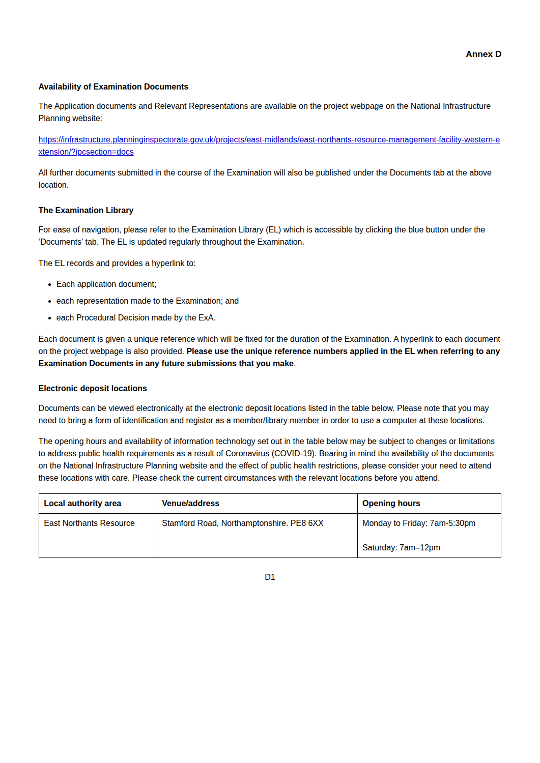Annex D
Availability of Examination Documents
The Application documents and Relevant Representations are available on the project webpage on the National Infrastructure Planning website:
https://infrastructure.planninginspectorate.gov.uk/projects/east-midlands/east-northants-resource-management-facility-western-extension/?ipcsection=docs
All further documents submitted in the course of the Examination will also be published under the Documents tab at the above location.
The Examination Library
For ease of navigation, please refer to the Examination Library (EL) which is accessible by clicking the blue button under the ‘Documents’ tab. The EL is updated regularly throughout the Examination.
The EL records and provides a hyperlink to:
Each application document;
each representation made to the Examination; and
each Procedural Decision made by the ExA.
Each document is given a unique reference which will be fixed for the duration of the Examination. A hyperlink to each document on the project webpage is also provided. Please use the unique reference numbers applied in the EL when referring to any Examination Documents in any future submissions that you make.
Electronic deposit locations
Documents can be viewed electronically at the electronic deposit locations listed in the table below. Please note that you may need to bring a form of identification and register as a member/library member in order to use a computer at these locations.
The opening hours and availability of information technology set out in the table below may be subject to changes or limitations to address public health requirements as a result of Coronavirus (COVID-19). Bearing in mind the availability of the documents on the National Infrastructure Planning website and the effect of public health restrictions, please consider your need to attend these locations with care. Please check the current circumstances with the relevant locations before you attend.
| Local authority area | Venue/address | Opening hours |
| --- | --- | --- |
| East Northants Resource | Stamford Road, Northamptonshire. PE8 6XX | Monday to Friday: 7am-5:30pm Saturday: 7am–12pm |
D1